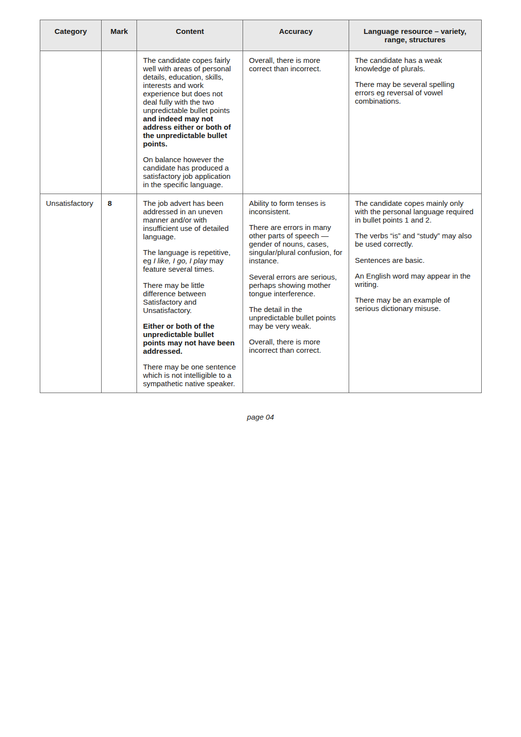| Category | Mark | Content | Accuracy | Language resource – variety, range, structures |
| --- | --- | --- | --- | --- |
| | | The candidate copes fairly well with areas of personal details, education, skills, interests and work experience but does not deal fully with the two unpredictable bullet points and indeed may not address either or both of the unpredictable bullet points. On balance however the candidate has produced a satisfactory job application in the specific language. | Overall, there is more correct than incorrect. | The candidate has a weak knowledge of plurals. There may be several spelling errors eg reversal of vowel combinations. |
| Unsatisfactory | 8 | The job advert has been addressed in an uneven manner and/or with insufficient use of detailed language. The language is repetitive, eg I like, I go, I play may feature several times. There may be little difference between Satisfactory and Unsatisfactory. Either or both of the unpredictable bullet points may not have been addressed. There may be one sentence which is not intelligible to a sympathetic native speaker. | Ability to form tenses is inconsistent. There are errors in many other parts of speech — gender of nouns, cases, singular/plural confusion, for instance. Several errors are serious, perhaps showing mother tongue interference. The detail in the unpredictable bullet points may be very weak. Overall, there is more incorrect than correct. | The candidate copes mainly only with the personal language required in bullet points 1 and 2. The verbs “is” and “study” may also be used correctly. Sentences are basic. An English word may appear in the writing. There may be an example of serious dictionary misuse. |
page 04